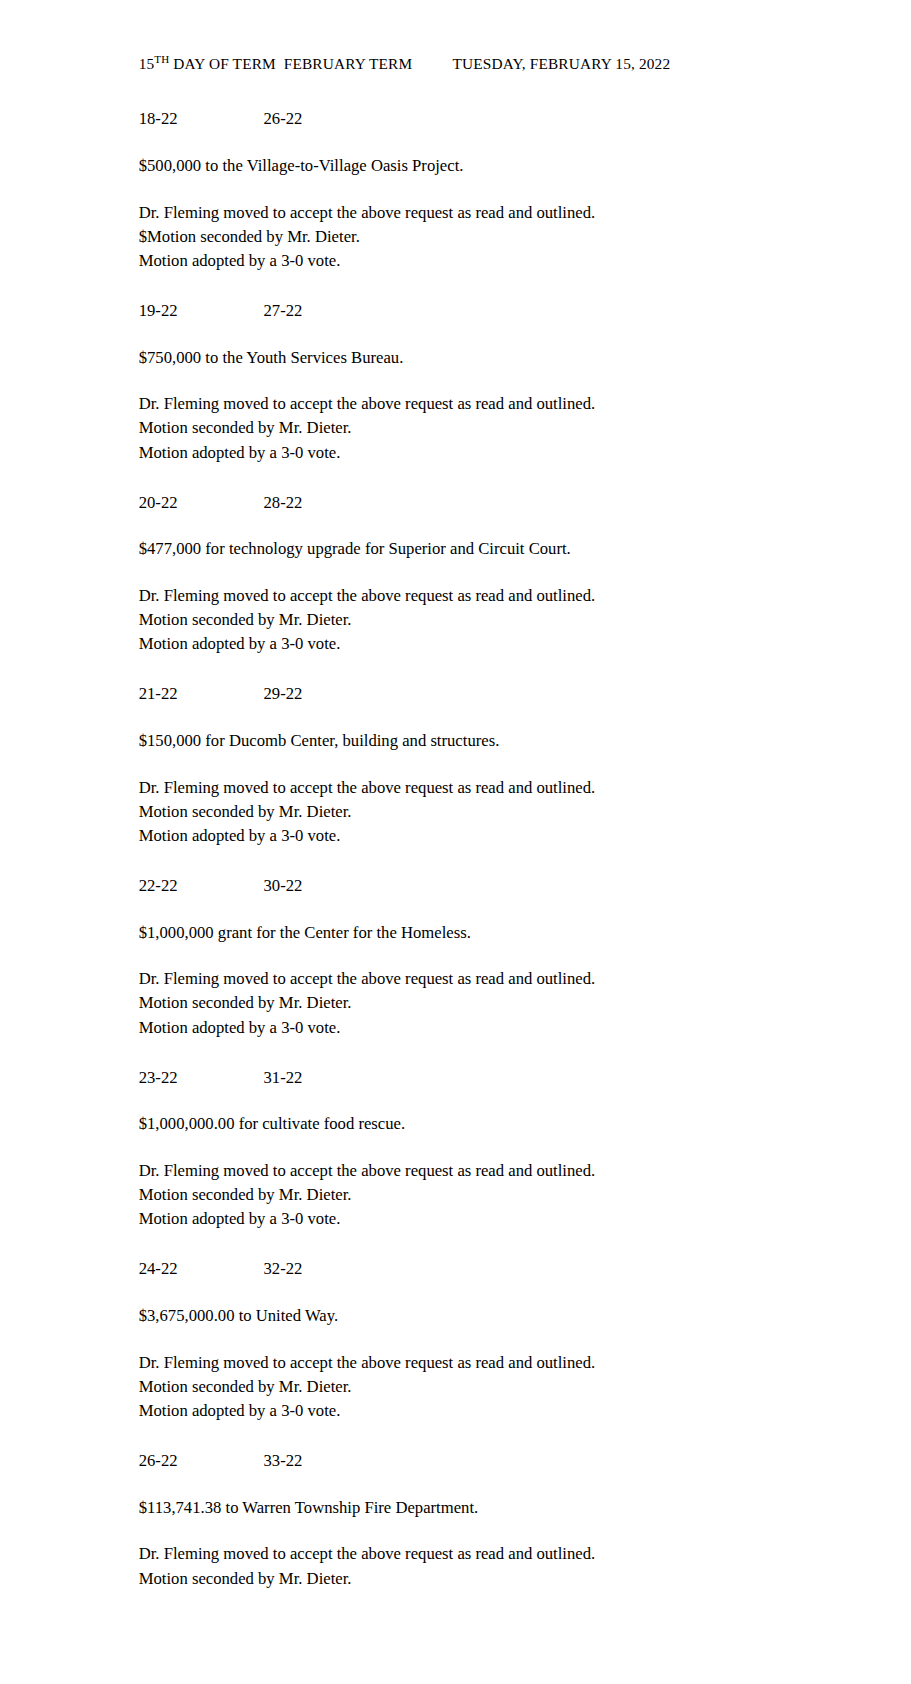15TH DAY OF TERM FEBRUARY TERM TUESDAY, FEBRUARY 15, 2022
18-2226-22
$500,000 to the Village-to-Village Oasis Project.
Dr. Fleming moved to accept the above request as read and outlined.
$Motion seconded by Mr. Dieter.
Motion adopted by a 3-0 vote.
19-2227-22
$750,000 to the Youth Services Bureau.
Dr. Fleming moved to accept the above request as read and outlined.
Motion seconded by Mr. Dieter.
Motion adopted by a 3-0 vote.
20-2228-22
$477,000 for technology upgrade for Superior and Circuit Court.
Dr. Fleming moved to accept the above request as read and outlined.
Motion seconded by Mr. Dieter.
Motion adopted by a 3-0 vote.
21-2229-22
$150,000 for Ducomb Center, building and structures.
Dr. Fleming moved to accept the above request as read and outlined.
Motion seconded by Mr. Dieter.
Motion adopted by a 3-0 vote.
22-2230-22
$1,000,000 grant for the Center for the Homeless.
Dr. Fleming moved to accept the above request as read and outlined.
Motion seconded by Mr. Dieter.
Motion adopted by a 3-0 vote.
23-2231-22
$1,000,000.00 for cultivate food rescue.
Dr. Fleming moved to accept the above request as read and outlined.
Motion seconded by Mr. Dieter.
Motion adopted by a 3-0 vote.
24-2232-22
$3,675,000.00 to United Way.
Dr. Fleming moved to accept the above request as read and outlined.
Motion seconded by Mr. Dieter.
Motion adopted by a 3-0 vote.
26-2233-22
$113,741.38 to Warren Township Fire Department.
Dr. Fleming moved to accept the above request as read and outlined.
Motion seconded by Mr. Dieter.